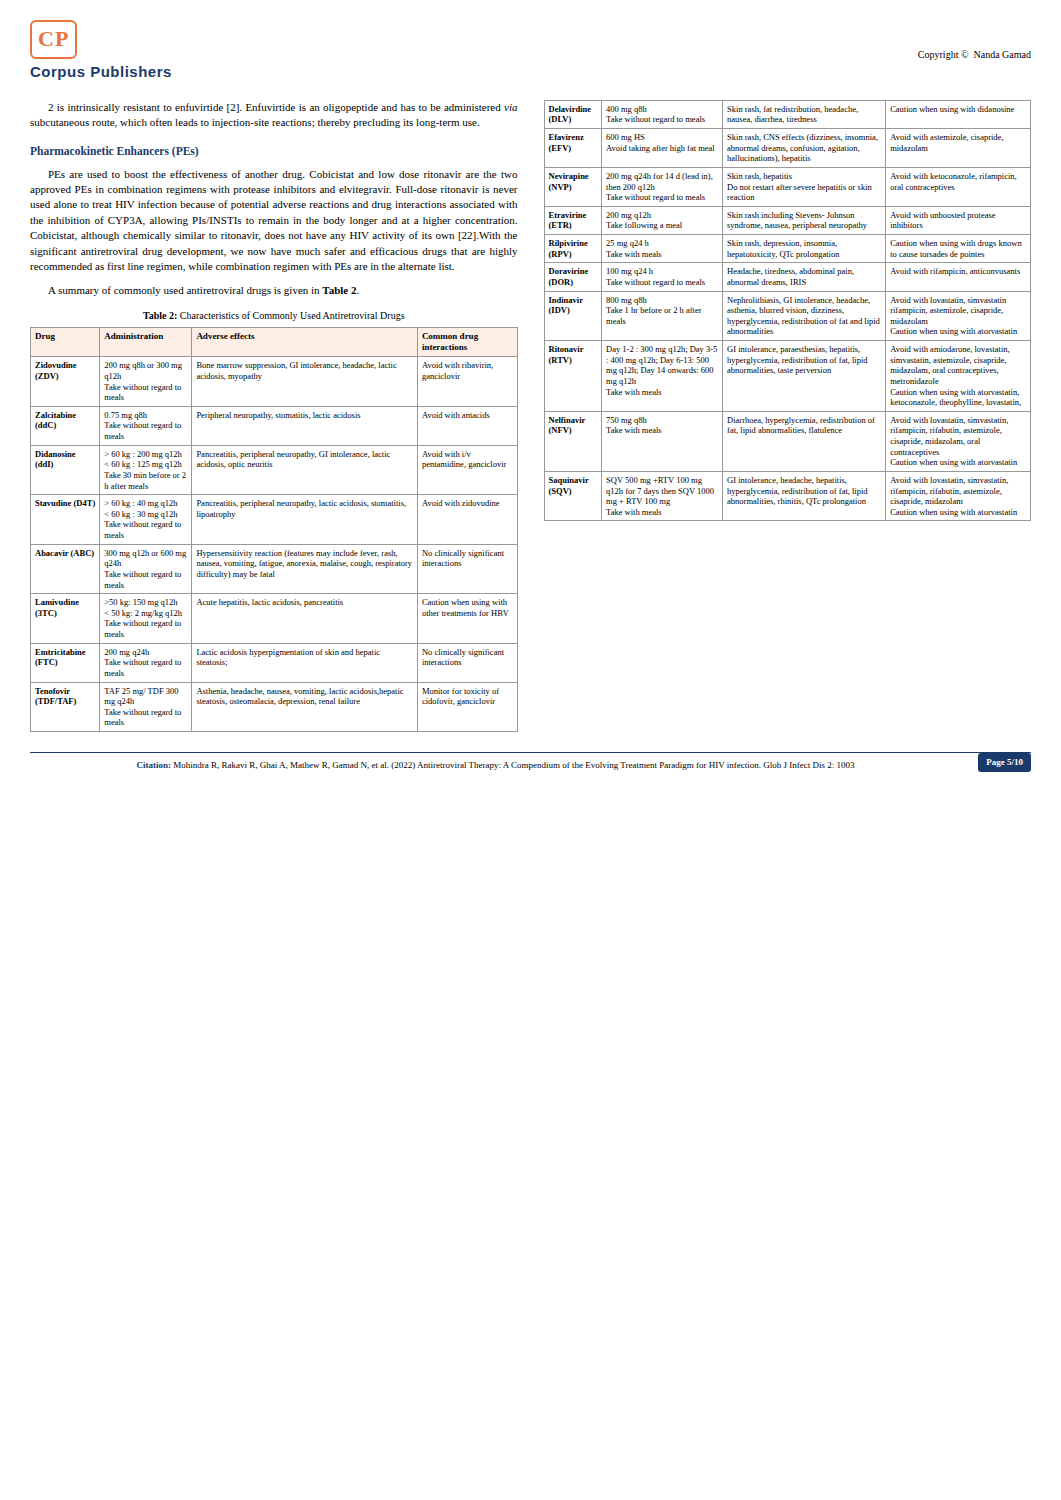CP
Corpus Publishers
Copyright © Nanda Gamad
2 is intrinsically resistant to enfuvirtide [2]. Enfuvirtide is an oligopeptide and has to be administered via subcutaneous route, which often leads to injection-site reactions; thereby precluding its long-term use.
Pharmacokinetic Enhancers (PEs)
PEs are used to boost the effectiveness of another drug. Cobicistat and low dose ritonavir are the two approved PEs in combination regimens with protease inhibitors and elvitegravir. Full-dose ritonavir is never used alone to treat HIV infection because of potential adverse reactions and drug interactions associated with the inhibition of CYP3A, allowing PIs/INSTIs to remain in the body longer and at a higher concentration. Cobicistat, although chemically similar to ritonavir, does not have any HIV activity of its own [22].With the significant antiretroviral drug development, we now have much safer and efficacious drugs that are highly recommended as first line regimen, while combination regimen with PEs are in the alternate list.
A summary of commonly used antiretroviral drugs is given in Table 2.
Table 2: Characteristics of Commonly Used Antiretroviral Drugs
| Drug | Administration | Adverse effects | Common drug interactions |
| --- | --- | --- | --- |
| Zidovudine (ZDV) | 200 mg q8h or 300 mg q12h Take without regard to meals | Bone marrow suppression, GI intolerance, headache, lactic acidosis, myopathy | Avoid with ribavirin, ganciclovir |
| Zalcitabine (ddC) | 0.75 mg q8h Take without regard to meals | Peripheral neuropathy, stomatitis, lactic acidosis | Avoid with antacids |
| Didanosine (ddI) | > 60 kg : 200 mg q12h < 60 kg : 125 mg q12h Take 30 min before or 2 h after meals | Pancreatitis, peripheral neuropathy, GI intolerance, lactic acidosis, optic neuritis | Avoid with i/v pentamidine, ganciclovir |
| Stavudine (D4T) | > 60 kg : 40 mg q12h < 60 kg : 30 mg q12h Take without regard to meals | Pancreatitis, peripheral neuropathy, lactic acidosis, stomatitis, lipoatrophy | Avoid with zidovudine |
| Abacavir (ABC) | 300 mg q12h or 600 mg q24h Take without regard to meals | Hypersensitivity reaction (features may include fever, rash, nausea, vomiting, fatigue, anorexia, malaise, cough, respiratory difficulty) may be fatal | No clinically significant interactions |
| Lamivudine (3TC) | >50 kg: 150 mg q12h < 50 kg: 2 mg/kg q12h Take without regard to meals | Acute hepatitis, lactic acidosis, pancreatitis | Caution when using with other treatments for HBV |
| Emtricitabine (FTC) | 200 mg q24h Take without regard to meals | Lactic acidosis hyperpigmentation of skin and hepatic steatosis; | No clinically significant interactions |
| Tenofovir (TDF/TAF) | TAF 25 mg/ TDF 300 mg q24h Take without regard to meals | Asthenia, headache, nausea, vomiting, lactic acidosis,hepatic steatosis, osteomalacia, depression, renal failure | Monitor for toxicity of cidofovir, ganciclovir |
| Delavirdine (DLV) | 400 mg q8h Take without regard to meals | Skin rash, fat redistribution, headache, nausea, diarrhea, tiredness | Caution when using with didanosine |
| Efavirenz (EFV) | 600 mg HS Avoid taking after high fat meal | Skin rash, CNS effects (dizziness, insomnia, abnormal dreams, confusion, agitation, hallucinations), hepatitis | Avoid with astemizole, cisapride, midazolam |
| Nevirapine (NVP) | 200 mg q24h for 14 d (lead in), then 200 q12h Take without regard to meals | Skin rash, hepatitis Do not restart after severe hepatitis or skin reaction | Avoid with ketoconazole, rifampicin, oral contraceptives |
| Etravirine (ETR) | 200 mg q12h Take following a meal | Skin rash including Stevens- Johnson syndrome, nausea, peripheral neuropathy | Avoid with unboosted protease inhibitors |
| Rilpivirine (RPV) | 25 mg q24 h Take with meals | Skin rash, depression, insomnia, hepatotoxicity, QTc prolongation | Caution when using with drugs known to cause torsades de pointes |
| Doravirine (DOR) | 100 mg q24 h Take without regard to meals | Headache, tiredness, abdominal pain, abnormal dreams, IRIS | Avoid with rifampicin, anticonvusants |
| Indinavir (IDV) | 800 mg q8h Take 1 hr before or 2 h after meals | Nephrolithiasis, GI intolerance, headache, asthenia, blurred vision, dizziness, hyperglycemia, redistribution of fat and lipid abnormalities | Avoid with lovastatin, simvastatin rifampicin, astemizole, cisapride, midazolam Caution when using with atorvastatin |
| Ritonavir (RTV) | Day 1-2 : 300 mg q12h; Day 3-5 : 400 mg q12h; Day 6-13: 500 mg q12h; Day 14 onwards: 600 mg q12h Take with meals | GI intolerance, paraesthesias, hepatitis, hyperglycemia, redistribution of fat, lipid abnormalities, taste perversion | Avoid with amiodarone, lovastatin, simvastatin, astemizole, cisapride, midazolam, oral contraceptives, metronidazole Caution when using with atorvastatin, ketoconazole, theophylline, lovastatin, |
| Nelfinavir (NFV) | 750 mg q8h Take with meals | Diarrhoea, hyperglycemia, redistribution of fat, lipid abnormalities, flatulence | Avoid with lovastatin, simvastatin, rifampicin, rifabutin, astemizole, cisapride, midazolam, oral contraceptives Caution when using with atorvastatin |
| Saquinavir (SQV) | SQV 500 mg +RTV 100 mg q12h for 7 days then SQV 1000 mg + RTV 100 mg Take with meals | GI intolerance, headache, hepatitis, hyperglycemia, redistribution of fat, lipid abnormalities, rhinitis, QTc prolongation | Avoid with lovastatin, simvastatin, rifampicin, rifabutin, astemizole, cisapride, midazolam Caution when using with atorvastatin |
Citation: Mohindra R, Rakavi R, Ghai A, Mathew R, Gamad N, et al. (2022) Antiretroviral Therapy: A Compendium of the Evolving Treatment Paradigm for HIV infection. Glob J Infect Dis 2: 1003
Page 5/10